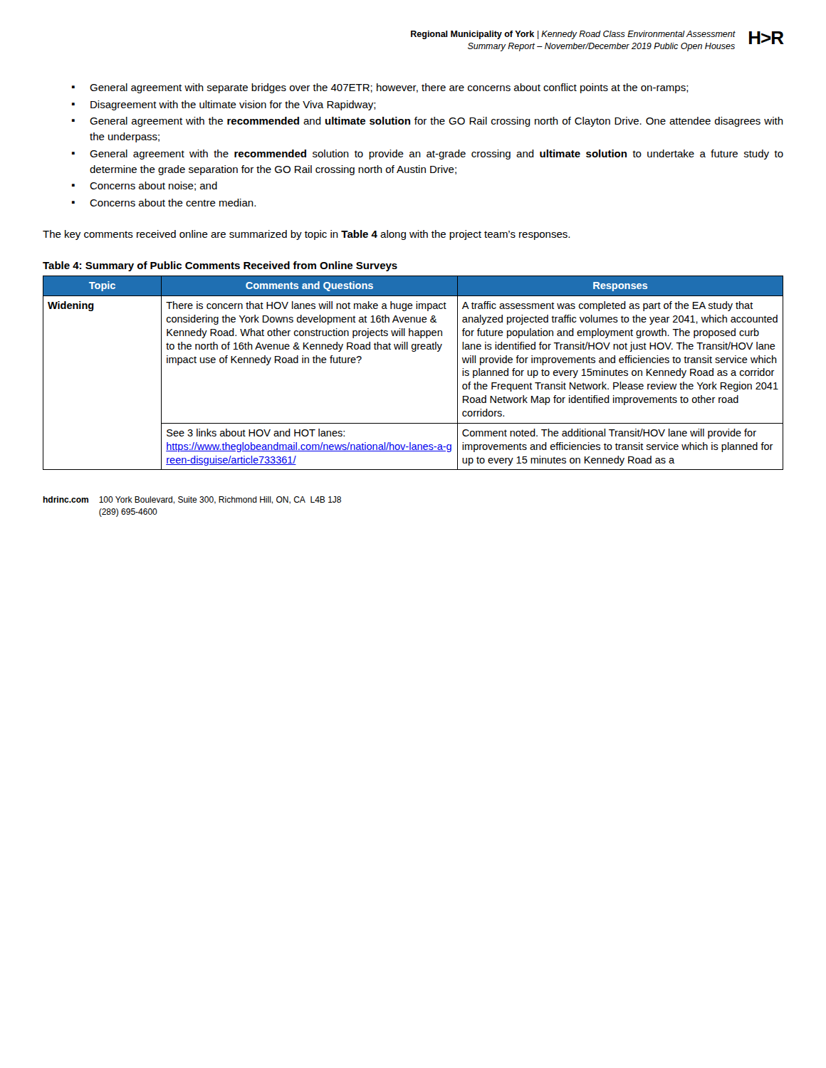Regional Municipality of York | Kennedy Road Class Environmental Assessment
Summary Report – November/December 2019 Public Open Houses
H>R
General agreement with separate bridges over the 407ETR; however, there are concerns about conflict points at the on-ramps;
Disagreement with the ultimate vision for the Viva Rapidway;
General agreement with the recommended and ultimate solution for the GO Rail crossing north of Clayton Drive. One attendee disagrees with the underpass;
General agreement with the recommended solution to provide an at-grade crossing and ultimate solution to undertake a future study to determine the grade separation for the GO Rail crossing north of Austin Drive;
Concerns about noise; and
Concerns about the centre median.
The key comments received online are summarized by topic in Table 4 along with the project team’s responses.
Table 4: Summary of Public Comments Received from Online Surveys
| Topic | Comments and Questions | Responses |
| --- | --- | --- |
| Widening | There is concern that HOV lanes will not make a huge impact considering the York Downs development at 16th Avenue & Kennedy Road. What other construction projects will happen to the north of 16th Avenue & Kennedy Road that will greatly impact use of Kennedy Road in the future? | A traffic assessment was completed as part of the EA study that analyzed projected traffic volumes to the year 2041, which accounted for future population and employment growth. The proposed curb lane is identified for Transit/HOV not just HOV. The Transit/HOV lane will provide for improvements and efficiencies to transit service which is planned for up to every 15minutes on Kennedy Road as a corridor of the Frequent Transit Network. Please review the York Region 2041 Road Network Map for identified improvements to other road corridors. |
| See 3 links about HOV and HOT lanes: https://www.theglobeandmail.com/news/national/hov-lanes-a-green-disguise/article733361/ | Comment noted. The additional Transit/HOV lane will provide for improvements and efficiencies to transit service which is planned for up to every 15 minutes on Kennedy Road as a |
hdrinc.com 100 York Boulevard, Suite 300, Richmond Hill, ON, CA L4B 1J8
(289) 695-4600